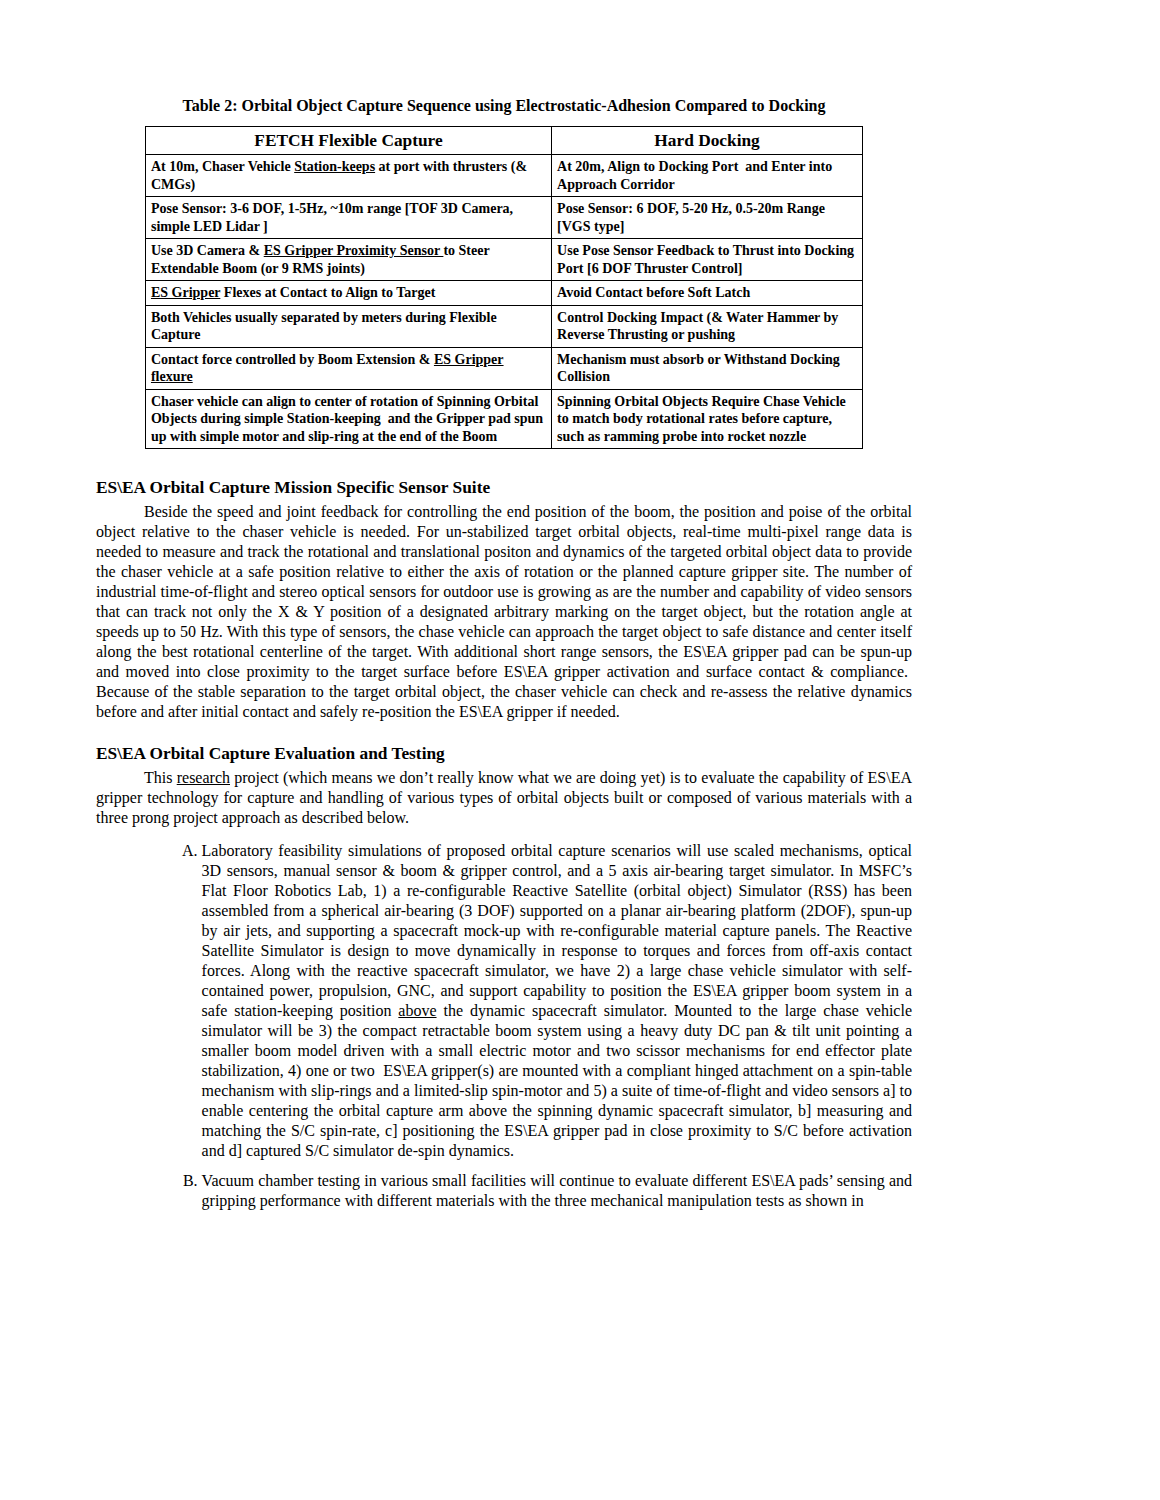Table 2: Orbital Object Capture Sequence using Electrostatic-Adhesion Compared to Docking
| FETCH Flexible Capture | Hard Docking |
| --- | --- |
| At 10m, Chaser Vehicle Station-keeps at port with thrusters (& CMGs) | At 20m, Align to Docking Port and Enter into Approach Corridor |
| Pose Sensor: 3-6 DOF, 1-5Hz, ~10m range [TOF 3D Camera, simple LED Lidar ] | Pose Sensor: 6 DOF, 5-20 Hz, 0.5-20m Range [VGS type] |
| Use 3D Camera & ES Gripper Proximity Sensor to Steer Extendable Boom (or 9 RMS joints) | Use Pose Sensor Feedback to Thrust into Docking Port [6 DOF Thruster Control] |
| ES Gripper Flexes at Contact to Align to Target | Avoid Contact before Soft Latch |
| Both Vehicles usually separated by meters during Flexible Capture | Control Docking Impact (& Water Hammer by Reverse Thrusting or pushing |
| Contact force controlled by Boom Extension & ES Gripper flexure | Mechanism must absorb or Withstand Docking Collision |
| Chaser vehicle can align to center of rotation of Spinning Orbital Objects during simple Station-keeping and the Gripper pad spun up with simple motor and slip-ring at the end of the Boom | Spinning Orbital Objects Require Chase Vehicle to match body rotational rates before capture, such as ramming probe into rocket nozzle |
ES\EA Orbital Capture Mission Specific Sensor Suite
Beside the speed and joint feedback for controlling the end position of the boom, the position and poise of the orbital object relative to the chaser vehicle is needed. For un-stabilized target orbital objects, real-time multi-pixel range data is needed to measure and track the rotational and translational positon and dynamics of the targeted orbital object data to provide the chaser vehicle at a safe position relative to either the axis of rotation or the planned capture gripper site. The number of industrial time-of-flight and stereo optical sensors for outdoor use is growing as are the number and capability of video sensors that can track not only the X & Y position of a designated arbitrary marking on the target object, but the rotation angle at speeds up to 50 Hz. With this type of sensors, the chase vehicle can approach the target object to safe distance and center itself along the best rotational centerline of the target. With additional short range sensors, the ES\EA gripper pad can be spun-up and moved into close proximity to the target surface before ES\EA gripper activation and surface contact & compliance. Because of the stable separation to the target orbital object, the chaser vehicle can check and re-assess the relative dynamics before and after initial contact and safely re-position the ES\EA gripper if needed.
ES\EA Orbital Capture Evaluation and Testing
This research project (which means we don’t really know what we are doing yet) is to evaluate the capability of ES\EA gripper technology for capture and handling of various types of orbital objects built or composed of various materials with a three prong project approach as described below.
Laboratory feasibility simulations of proposed orbital capture scenarios will use scaled mechanisms, optical 3D sensors, manual sensor & boom & gripper control, and a 5 axis air-bearing target simulator. In MSFC’s Flat Floor Robotics Lab, 1) a re-configurable Reactive Satellite (orbital object) Simulator (RSS) has been assembled from a spherical air-bearing (3 DOF) supported on a planar air-bearing platform (2DOF), spun-up by air jets, and supporting a spacecraft mock-up with re-configurable material capture panels. The Reactive Satellite Simulator is design to move dynamically in response to torques and forces from off-axis contact forces. Along with the reactive spacecraft simulator, we have 2) a large chase vehicle simulator with self-contained power, propulsion, GNC, and support capability to position the ES\EA gripper boom system in a safe station-keeping position above the dynamic spacecraft simulator. Mounted to the large chase vehicle simulator will be 3) the compact retractable boom system using a heavy duty DC pan & tilt unit pointing a smaller boom model driven with a small electric motor and two scissor mechanisms for end effector plate stabilization, 4) one or two ES\EA gripper(s) are mounted with a compliant hinged attachment on a spin-table mechanism with slip-rings and a limited-slip spin-motor and 5) a suite of time-of-flight and video sensors a] to enable centering the orbital capture arm above the spinning dynamic spacecraft simulator, b] measuring and matching the S/C spin-rate, c] positioning the ES\EA gripper pad in close proximity to S/C before activation and d] captured S/C simulator de-spin dynamics.
Vacuum chamber testing in various small facilities will continue to evaluate different ES\EA pads’ sensing and gripping performance with different materials with the three mechanical manipulation tests as shown in